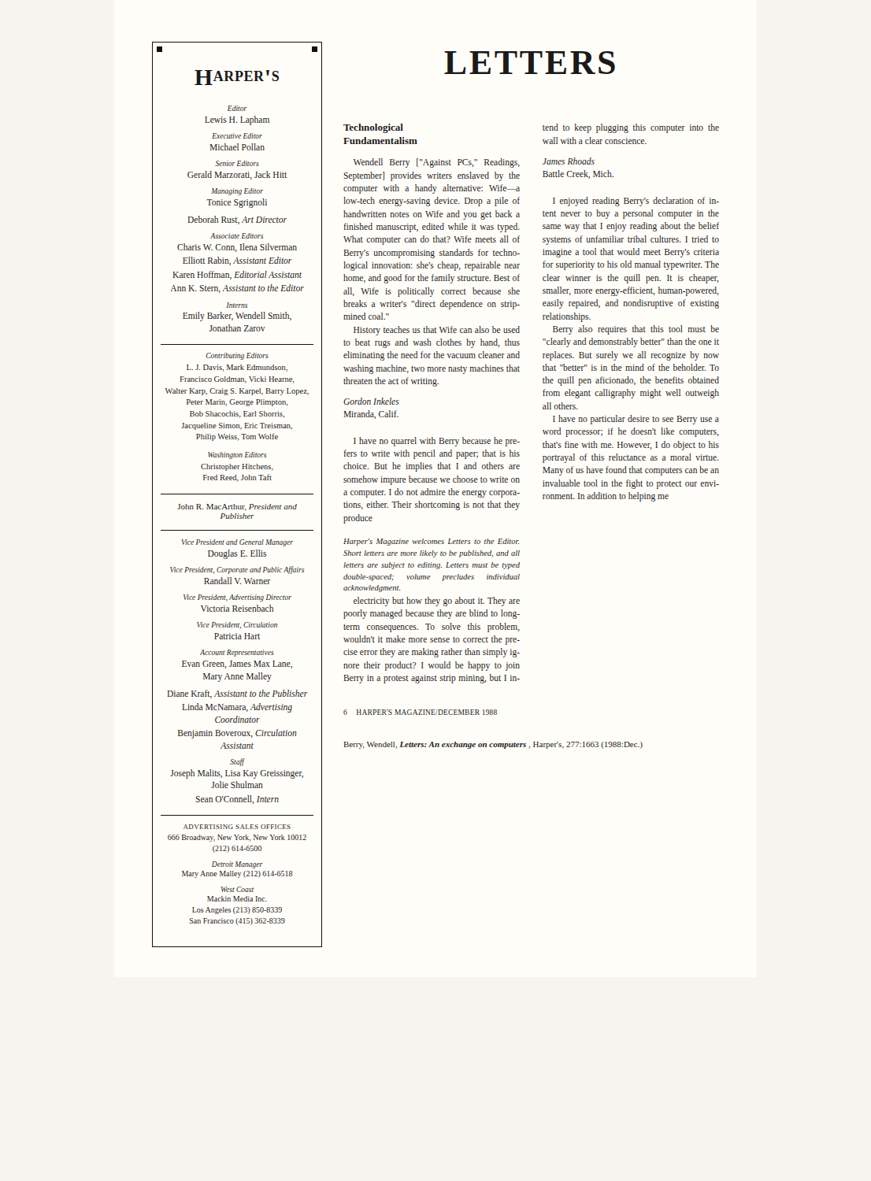HARPER'S
Editor
Lewis H. Lapham
Executive Editor
Michael Pollan
Senior Editors
Gerald Marzorati, Jack Hitt
Managing Editor
Tonice Sgrignoli
Deborah Rust, Art Director
Associate Editors
Charis W. Conn, Ilena Silverman
Elliott Rabin, Assistant Editor
Karen Hoffman, Editorial Assistant
Ann K. Stern, Assistant to the Editor
Interns
Emily Barker, Wendell Smith,
Jonathan Zarov
Contributing Editors
L. J. Davis, Mark Edmundson,
Francisco Goldman, Vicki Hearne,
Walter Karp, Craig S. Karpel, Barry Lopez,
Peter Marin, George Plimpton,
Bob Shacochis, Earl Shorris,
Jacqueline Simon, Eric Treisman,
Philip Weiss, Tom Wolfe
Washington Editors
Christopher Hitchens,
Fred Reed, John Taft
John R. MacArthur, President and Publisher
Vice President and General Manager
Douglas E. Ellis
Vice President, Corporate and Public Affairs
Randall V. Warner
Vice President, Advertising Director
Victoria Reisenbach
Vice President, Circulation
Patricia Hart
Account Representatives
Evan Green, James Max Lane,
Mary Anne Malley
Diane Kraft, Assistant to the Publisher
Linda McNamara, Advertising Coordinator
Benjamin Boveroux, Circulation Assistant
Staff
Joseph Malits, Lisa Kay Greissinger,
Jolie Shulman
Sean O'Connell, Intern
ADVERTISING SALES OFFICES
666 Broadway, New York, New York 10012
(212) 614-6500
Detroit Manager
Mary Anne Malley (212) 614-6518
West Coast
Mackin Media Inc.
Los Angeles (213) 850-8339
San Francisco (415) 362-8339
LETTERS
Technological
Fundamentalism
Wendell Berry ["Against PCs," Readings, September] provides writers enslaved by the computer with a handy alternative: Wife—a low-tech energy-saving device. Drop a pile of handwritten notes on Wife and you get back a finished manuscript, edited while it was typed. What computer can do that? Wife meets all of Berry's uncompromising standards for technological innovation: she's cheap, repairable near home, and good for the family structure. Best of all, Wife is politically correct because she breaks a writer's "direct dependence on strip-mined coal."
History teaches us that Wife can also be used to beat rugs and wash clothes by hand, thus eliminating the need for the vacuum cleaner and washing machine, two more nasty machines that threaten the act of writing.
Gordon InkelesMiranda, Calif.
I have no quarrel with Berry because he prefers to write with pencil and paper; that is his choice. But he implies that I and others are somehow impure because we choose to write on a computer. I do not admire the energy corporations, either. Their shortcoming is not that they produce
Harper's Magazine welcomes Letters to the Editor. Short letters are more likely to be published, and all letters are subject to editing. Letters must be typed double-spaced; volume precludes individual acknowledgment.
electricity but how they go about it. They are poorly managed because they are blind to long-term consequences. To solve this problem, wouldn't it make more sense to correct the precise error they are making rather than simply ignore their product? I would be happy to join Berry in a protest against strip mining, but I intend to keep plugging this computer into the wall with a clear conscience.
James RhoadsBattle Creek, Mich.
I enjoyed reading Berry's declaration of intent never to buy a personal computer in the same way that I enjoy reading about the belief systems of unfamiliar tribal cultures. I tried to imagine a tool that would meet Berry's criteria for superiority to his old manual typewriter. The clear winner is the quill pen. It is cheaper, smaller, more energy-efficient, human-powered, easily repaired, and nondisruptive of existing relationships.
Berry also requires that this tool must be "clearly and demonstrably better" than the one it replaces. But surely we all recognize by now that "better" is in the mind of the beholder. To the quill pen aficionado, the benefits obtained from elegant calligraphy might well outweigh all others.
I have no particular desire to see Berry use a word processor; if he doesn't like computers, that's fine with me. However, I do object to his portrayal of this reluctance as a moral virtue. Many of us have found that computers can be an invaluable tool in the fight to protect our environment. In addition to helping me
6 HARPER'S MAGAZINE/DECEMBER 1988
Berry, Wendell, Letters: An exchange on computers , Harper's, 277:1663 (1988:Dec.)